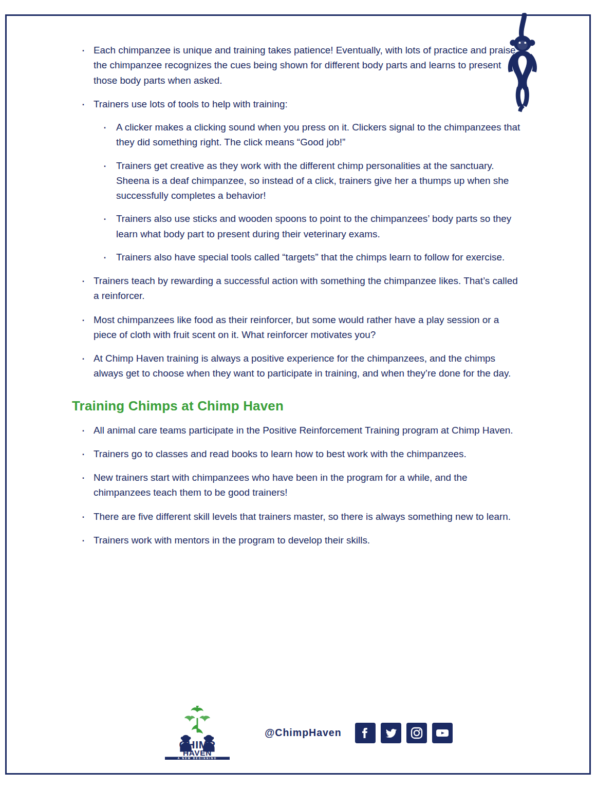Each chimpanzee is unique and training takes patience! Eventually, with lots of practice and praise, the chimpanzee recognizes the cues being shown for different body parts and learns to present those body parts when asked.
Trainers use lots of tools to help with training:
A clicker makes a clicking sound when you press on it. Clickers signal to the chimpanzees that they did something right. The click means “Good job!”
Trainers get creative as they work with the different chimp personalities at the sanctuary. Sheena is a deaf chimpanzee, so instead of a click, trainers give her a thumps up when she successfully completes a behavior!
Trainers also use sticks and wooden spoons to point to the chimpanzees’ body parts so they learn what body part to present during their veterinary exams.
Trainers also have special tools called “targets” that the chimps learn to follow for exercise.
Trainers teach by rewarding a successful action with something the chimpanzee likes. That’s called a reinforcer.
Most chimpanzees like food as their reinforcer, but some would rather have a play session or a piece of cloth with fruit scent on it. What reinforcer motivates you?
At Chimp Haven training is always a positive experience for the chimpanzees, and the chimps always get to choose when they want to participate in training, and when they’re done for the day.
Training Chimps at Chimp Haven
All animal care teams participate in the Positive Reinforcement Training program at Chimp Haven.
Trainers go to classes and read books to learn how to best work with the chimpanzees.
New trainers start with chimpanzees who have been in the program for a while, and the chimpanzees teach them to be good trainers!
There are five different skill levels that trainers master, so there is always something new to learn.
Trainers work with mentors in the program to develop their skills.
CHIMP HAVEN A NEW BEGINNING @ChimpHaven